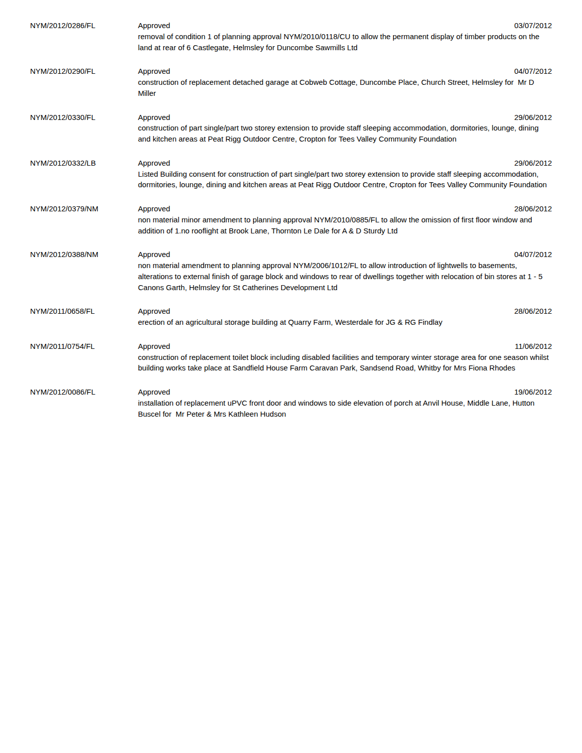| NYM/2012/0286/FL | Approved 03/07/2012 removal of condition 1 of planning approval NYM/2010/0118/CU to allow the permanent display of timber products on the land at rear of 6 Castlegate, Helmsley for Duncombe Sawmills Ltd |
| NYM/2012/0290/FL | Approved 04/07/2012 construction of replacement detached garage at Cobweb Cottage, Duncombe Place, Church Street, Helmsley for Mr D Miller |
| NYM/2012/0330/FL | Approved 29/06/2012 construction of part single/part two storey extension to provide staff sleeping accommodation, dormitories, lounge, dining and kitchen areas at Peat Rigg Outdoor Centre, Cropton for Tees Valley Community Foundation |
| NYM/2012/0332/LB | Approved 29/06/2012 Listed Building consent for construction of part single/part two storey extension to provide staff sleeping accommodation, dormitories, lounge, dining and kitchen areas at Peat Rigg Outdoor Centre, Cropton for Tees Valley Community Foundation |
| NYM/2012/0379/NM | Approved 28/06/2012 non material minor amendment to planning approval NYM/2010/0885/FL to allow the omission of first floor window and addition of 1.no rooflight at Brook Lane, Thornton Le Dale for A & D Sturdy Ltd |
| NYM/2012/0388/NM | Approved 04/07/2012 non material amendment to planning approval NYM/2006/1012/FL to allow introduction of lightwells to basements, alterations to external finish of garage block and windows to rear of dwellings together with relocation of bin stores at 1 - 5 Canons Garth, Helmsley for St Catherines Development Ltd |
| NYM/2011/0658/FL | Approved 28/06/2012 erection of an agricultural storage building at Quarry Farm, Westerdale for JG & RG Findlay |
| NYM/2011/0754/FL | Approved 11/06/2012 construction of replacement toilet block including disabled facilities and temporary winter storage area for one season whilst building works take place at Sandfield House Farm Caravan Park, Sandsend Road, Whitby for Mrs Fiona Rhodes |
| NYM/2012/0086/FL | Approved 19/06/2012 installation of replacement uPVC front door and windows to side elevation of porch at Anvil House, Middle Lane, Hutton Buscel for Mr Peter & Mrs Kathleen Hudson |